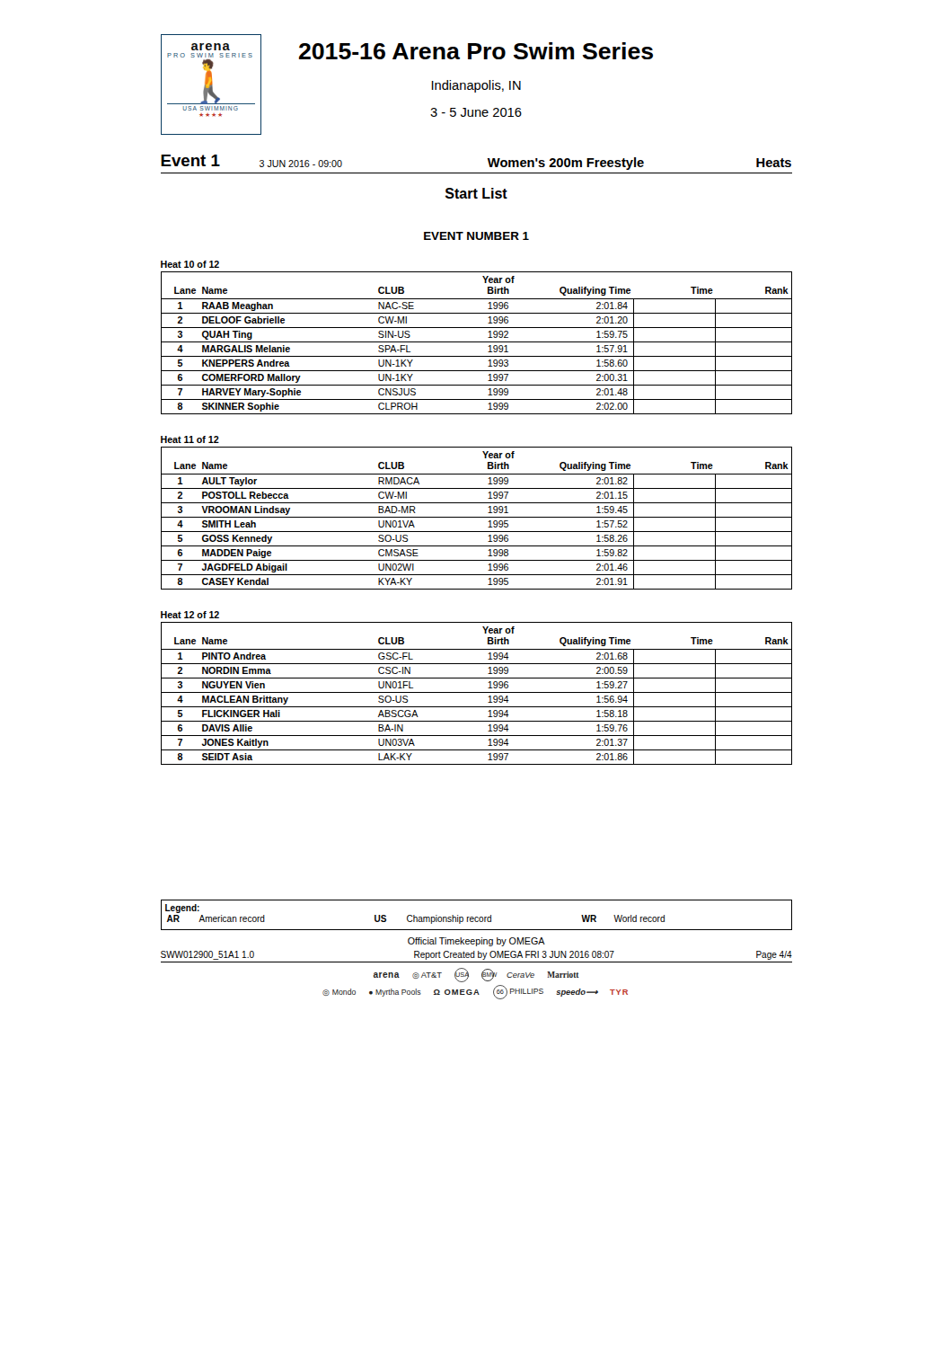arena
PRO SWIM SERIES
🚶
USA SWIMMING
★★★★
2015-16 Arena Pro Swim Series
Indianapolis, IN
3 - 5 June 2016
Event 1
3 JUN 2016 - 09:00
Women's 200m Freestyle
Heats
Start List
EVENT NUMBER 1
Heat 10 of 12
| Lane | Name | CLUB | Year of Birth | Qualifying Time | Time | Rank |
| --- | --- | --- | --- | --- | --- | --- |
| 1 | RAAB Meaghan | NAC-SE | 1996 | 2:01.84 | | |
| 2 | DELOOF Gabrielle | CW-MI | 1996 | 2:01.20 | | |
| 3 | QUAH Ting | SIN-US | 1992 | 1:59.75 | | |
| 4 | MARGALIS Melanie | SPA-FL | 1991 | 1:57.91 | | |
| 5 | KNEPPERS Andrea | UN-1KY | 1993 | 1:58.60 | | |
| 6 | COMERFORD Mallory | UN-1KY | 1997 | 2:00.31 | | |
| 7 | HARVEY Mary-Sophie | CNSJUS | 1999 | 2:01.48 | | |
| 8 | SKINNER Sophie | CLPROH | 1999 | 2:02.00 | | |
Heat 11 of 12
| Lane | Name | CLUB | Year of Birth | Qualifying Time | Time | Rank |
| --- | --- | --- | --- | --- | --- | --- |
| 1 | AULT Taylor | RMDACA | 1999 | 2:01.82 | | |
| 2 | POSTOLL Rebecca | CW-MI | 1997 | 2:01.15 | | |
| 3 | VROOMAN Lindsay | BAD-MR | 1991 | 1:59.45 | | |
| 4 | SMITH Leah | UN01VA | 1995 | 1:57.52 | | |
| 5 | GOSS Kennedy | SO-US | 1996 | 1:58.26 | | |
| 6 | MADDEN Paige | CMSASE | 1998 | 1:59.82 | | |
| 7 | JAGDFELD Abigail | UN02WI | 1996 | 2:01.46 | | |
| 8 | CASEY Kendal | KYA-KY | 1995 | 2:01.91 | | |
Heat 12 of 12
| Lane | Name | CLUB | Year of Birth | Qualifying Time | Time | Rank |
| --- | --- | --- | --- | --- | --- | --- |
| 1 | PINTO Andrea | GSC-FL | 1994 | 2:01.68 | | |
| 2 | NORDIN Emma | CSC-IN | 1999 | 2:00.59 | | |
| 3 | NGUYEN Vien | UN01FL | 1996 | 1:59.27 | | |
| 4 | MACLEAN Brittany | SO-US | 1994 | 1:56.94 | | |
| 5 | FLICKINGER Hali | ABSCGA | 1994 | 1:58.18 | | |
| 6 | DAVIS Allie | BA-IN | 1994 | 1:59.76 | | |
| 7 | JONES Kaitlyn | UN03VA | 1994 | 2:01.37 | | |
| 8 | SEIDT Asia | LAK-KY | 1997 | 2:01.86 | | |
Legend:
| AR | American record | US | Championship record | WR | World record |
Official Timekeeping by OMEGA
SWW012900_51A1 1.0
Report Created by OMEGA FRI 3 JUN 2016 08:07
Page 4/4
arena ◎ AT&T USA BMW CeraVe Marriott
◎ Mondo ● Myrtha Pools Ω OMEGA 66 PHILLIPS speedo⟶ TYR